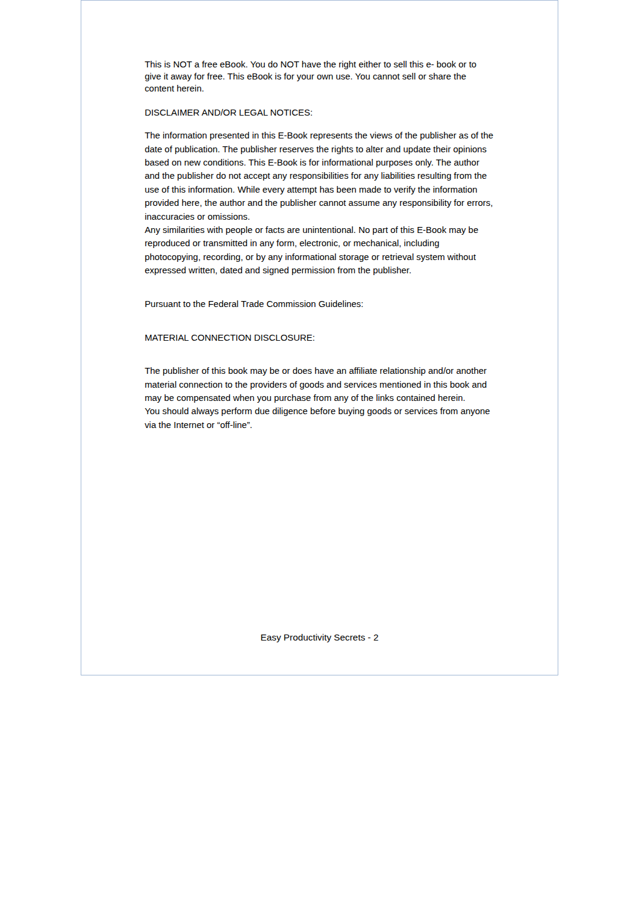This is NOT a free eBook. You do NOT have the right either to sell this e- book or to give it away for free. This eBook is for your own use. You cannot sell or share the content herein.
DISCLAIMER AND/OR LEGAL NOTICES:
The information presented in this E-Book represents the views of the publisher as of the date of publication. The publisher reserves the rights to alter and update their opinions based on new conditions. This E-Book is for informational purposes only. The author and the publisher do not accept any responsibilities for any liabilities resulting from the use of this information. While every attempt has been made to verify the information provided here, the author and the publisher cannot assume any responsibility for errors, inaccuracies or omissions.
Any similarities with people or facts are unintentional. No part of this E-Book may be reproduced or transmitted in any form, electronic, or mechanical, including photocopying, recording, or by any informational storage or retrieval system without expressed written, dated and signed permission from the publisher.
Pursuant to the Federal Trade Commission Guidelines:
MATERIAL CONNECTION DISCLOSURE:
The publisher of this book may be or does have an affiliate relationship and/or another material connection to the providers of goods and services mentioned in this book and may be compensated when you purchase from any of the links contained herein.
You should always perform due diligence before buying goods or services from anyone via the Internet or “off-line”.
Easy Productivity Secrets - 2